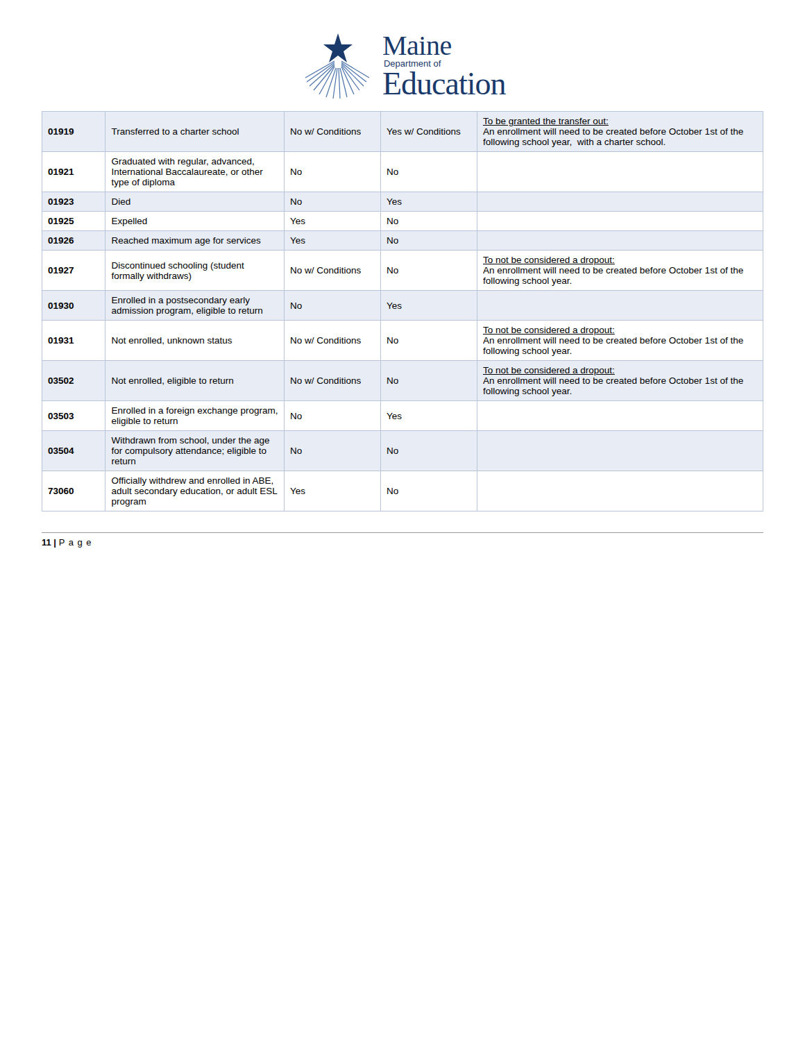Maine
Department of
Education
| 01919 | Transferred to a charter school | No w/ Conditions | Yes w/ Conditions | To be granted the transfer out: An enrollment will need to be created before October 1st of the following school year, with a charter school. |
| 01921 | Graduated with regular, advanced, International Baccalaureate, or other type of diploma | No | No | |
| 01923 | Died | No | Yes | |
| 01925 | Expelled | Yes | No | |
| 01926 | Reached maximum age for services | Yes | No | |
| 01927 | Discontinued schooling (student formally withdraws) | No w/ Conditions | No | To not be considered a dropout: An enrollment will need to be created before October 1st of the following school year. |
| 01930 | Enrolled in a postsecondary early admission program, eligible to return | No | Yes | |
| 01931 | Not enrolled, unknown status | No w/ Conditions | No | To not be considered a dropout: An enrollment will need to be created before October 1st of the following school year. |
| 03502 | Not enrolled, eligible to return | No w/ Conditions | No | To not be considered a dropout: An enrollment will need to be created before October 1st of the following school year. |
| 03503 | Enrolled in a foreign exchange program, eligible to return | No | Yes | |
| 03504 | Withdrawn from school, under the age for compulsory attendance; eligible to return | No | No | |
| 73060 | Officially withdrew and enrolled in ABE, adult secondary education, or adult ESL program | Yes | No | |
11 | P a g e